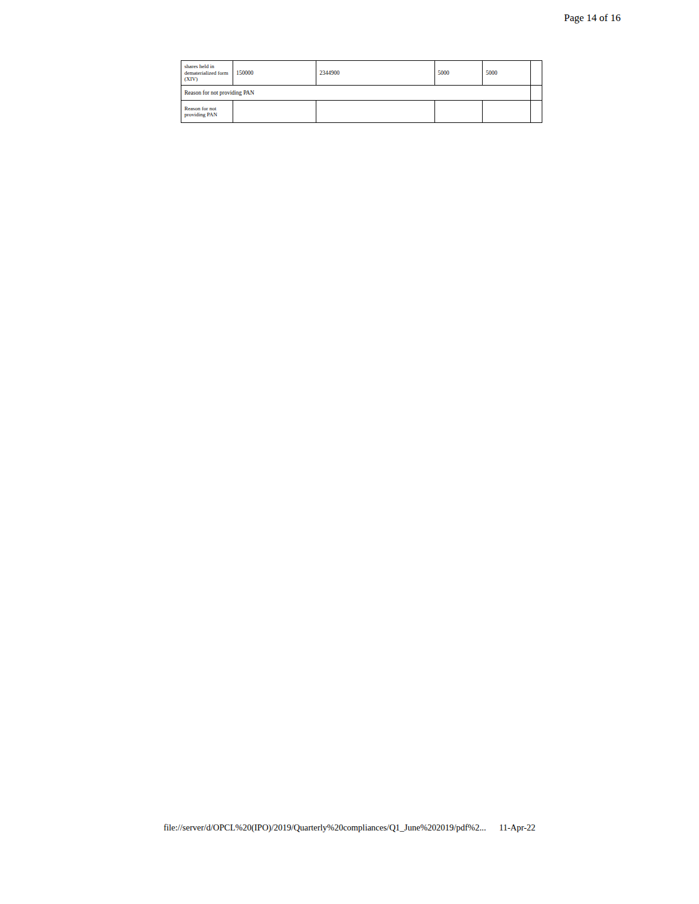Page 14 of 16
| shares held in dematerialized form (XIV) | 150000 | 2344900 | 5000 | 5000 | |
| Reason for not providing PAN | |
| Reason for not providing PAN | | | | | |
file://server/d/OPCL%20(IPO)/2019/Quarterly%20compliances/Q1_June%202019/pdf%2... 11-Apr-22